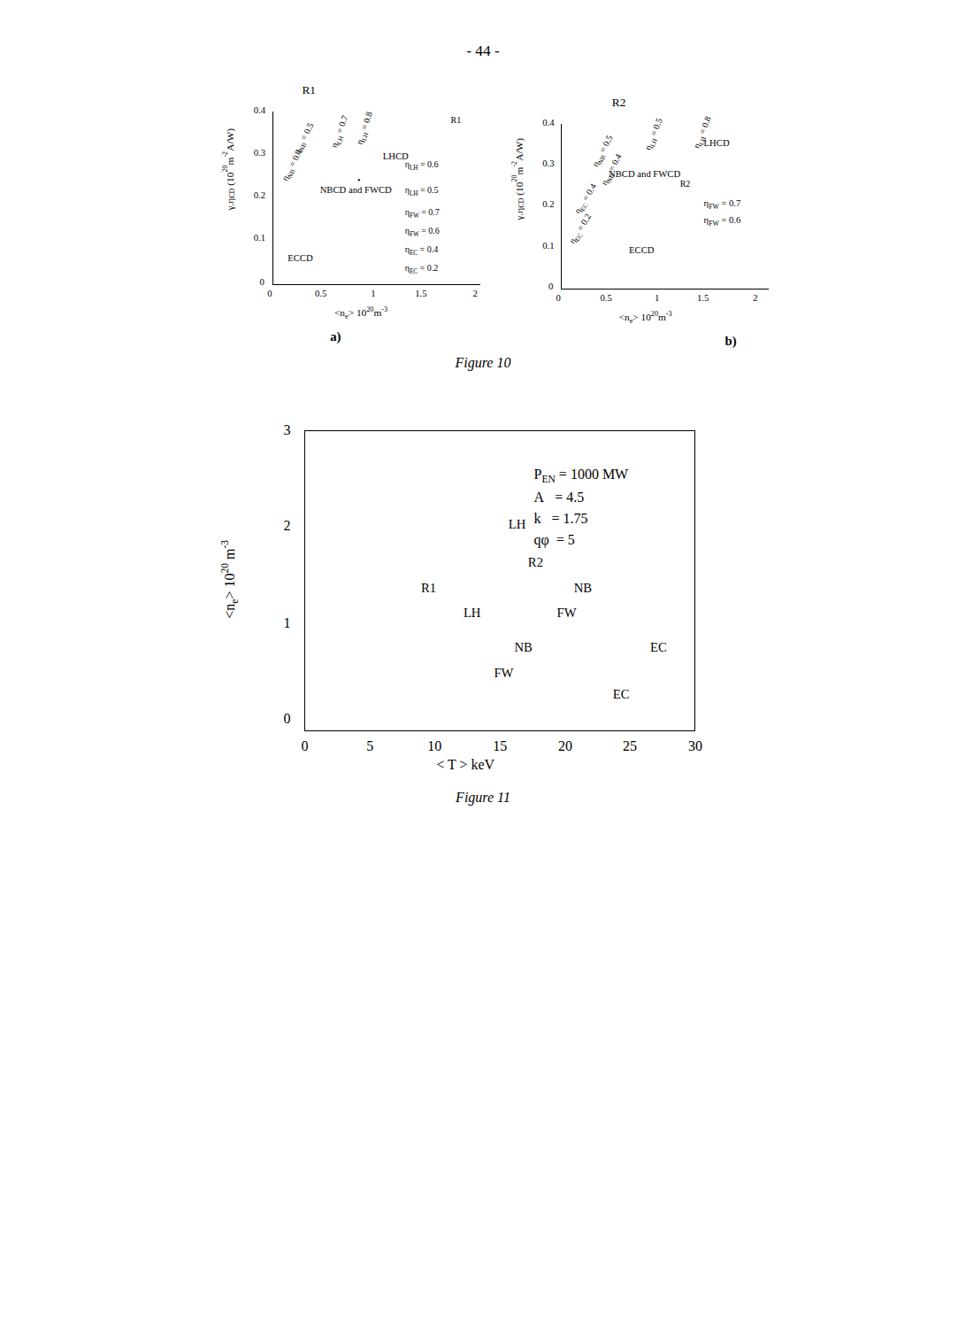- 44 -
R1
γ.ηCD (1020m-2A/W)
0.4
0.3
0.2
0.1
0
0
0.5
1
1.5
2
<ne> 1020m-3
R1
ηNB = 0.5
ηNB = 0.4
ηLH = 0.7
ηLH = 0.8
ηLH = 0.6
ηLH = 0.5
ηFW = 0.7
ηFW = 0.6
ηEC = 0.4
ηEC = 0.2
LHCD
NBCD and FWCD
ECCD
•
a)
R2
γ.ηCD (1020m-2A/W)
0.4
0.3
0.2
0.1
0
0
0.5
1
1.5
2
<ne> 1020m-3
ηLH = 0.5
ηLH = 0.8
ηNB = 0.5
ηNB = 0.4
ηEC = 0.4
ηEC = 0.2
LHCD
NBCD and FWCD
ηFW = 0.7
ηFW = 0.6
ECCD
R2
b)
Figure 10
<ne> 1020 m-3
< T > keV
3
2
1
0
0
5
10
15
20
25
30
PEN = 1000 MW A = 4.5 k = 1.75 qφ = 5
LH
R2
NB
FW
EC
R1
LH
NB
FW
EC
Figure 11